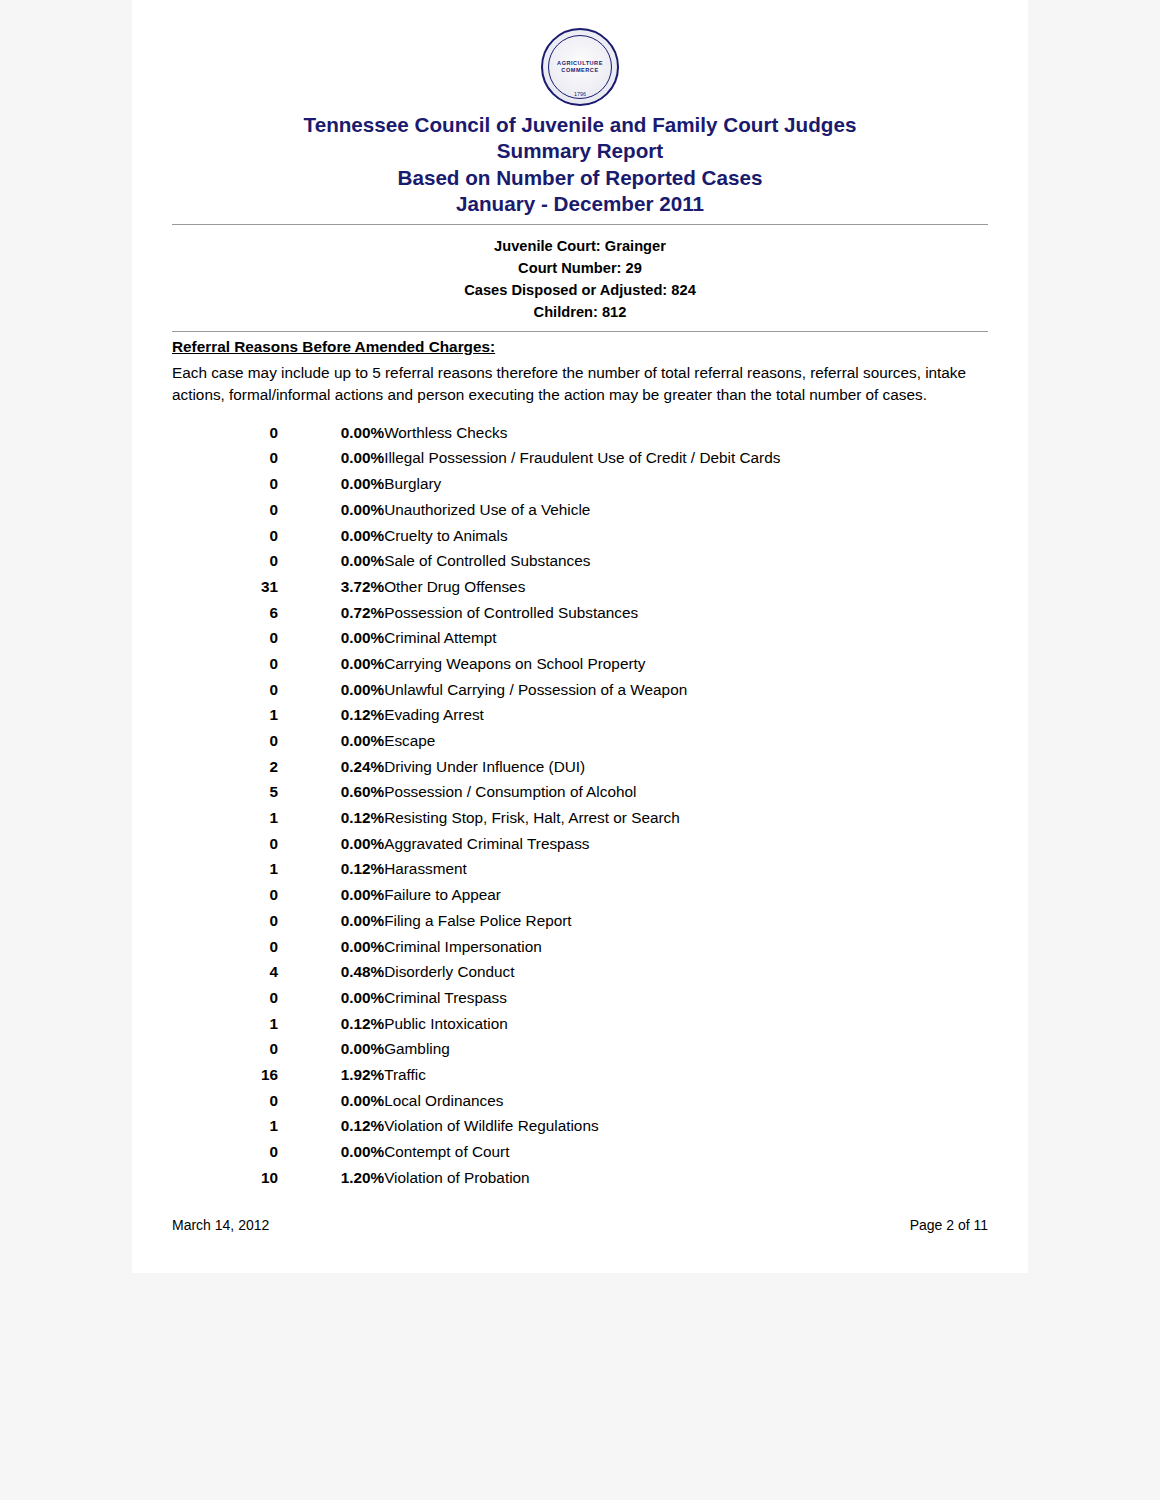AGRICULTURE
COMMERCE
1796
Tennessee Council of Juvenile and Family Court Judges
Summary Report
Based on Number of Reported Cases
January - December 2011
Juvenile Court: Grainger
Court Number: 29
Cases Disposed or Adjusted: 824
Children: 812
Referral Reasons Before Amended Charges:
Each case may include up to 5 referral reasons therefore the number of total referral reasons, referral sources, intake actions, formal/informal actions and person executing the action may be greater than the total number of cases.
| 0 | 0.00% | Worthless Checks |
| 0 | 0.00% | Illegal Possession / Fraudulent Use of Credit / Debit Cards |
| 0 | 0.00% | Burglary |
| 0 | 0.00% | Unauthorized Use of a Vehicle |
| 0 | 0.00% | Cruelty to Animals |
| 0 | 0.00% | Sale of Controlled Substances |
| 31 | 3.72% | Other Drug Offenses |
| 6 | 0.72% | Possession of Controlled Substances |
| 0 | 0.00% | Criminal Attempt |
| 0 | 0.00% | Carrying Weapons on School Property |
| 0 | 0.00% | Unlawful Carrying / Possession of a Weapon |
| 1 | 0.12% | Evading Arrest |
| 0 | 0.00% | Escape |
| 2 | 0.24% | Driving Under Influence (DUI) |
| 5 | 0.60% | Possession / Consumption of Alcohol |
| 1 | 0.12% | Resisting Stop, Frisk, Halt, Arrest or Search |
| 0 | 0.00% | Aggravated Criminal Trespass |
| 1 | 0.12% | Harassment |
| 0 | 0.00% | Failure to Appear |
| 0 | 0.00% | Filing a False Police Report |
| 0 | 0.00% | Criminal Impersonation |
| 4 | 0.48% | Disorderly Conduct |
| 0 | 0.00% | Criminal Trespass |
| 1 | 0.12% | Public Intoxication |
| 0 | 0.00% | Gambling |
| 16 | 1.92% | Traffic |
| 0 | 0.00% | Local Ordinances |
| 1 | 0.12% | Violation of Wildlife Regulations |
| 0 | 0.00% | Contempt of Court |
| 10 | 1.20% | Violation of Probation |
March 14, 2012
Page 2 of 11